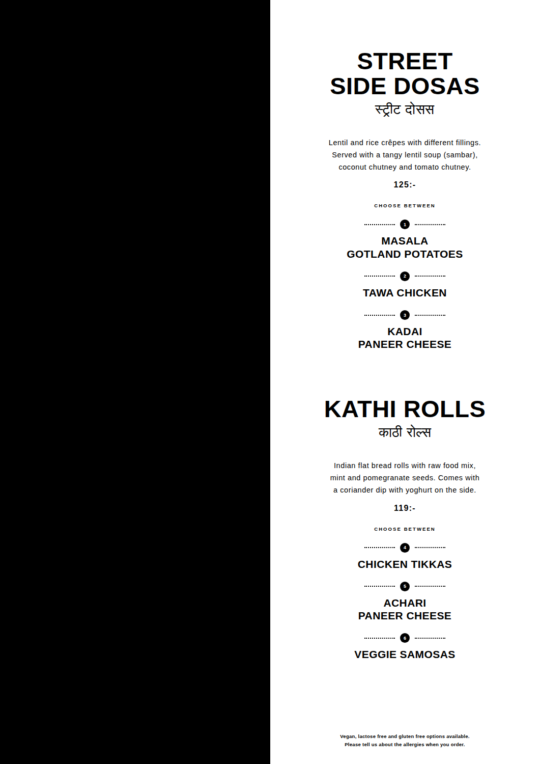Street
Side Dosas
स्ट्रीट दोसस
Lentil and rice crêpes with different fillings. Served with a tangy lentil soup (sambar), coconut chutney and tomato chutney.
125:-
Choose between
1
Masala
Gotland Potatoes
2
Tawa Chicken
3
Kadai
Paneer Cheese
Kathi Rolls
काठी रोल्स
Indian flat bread rolls with raw food mix, mint and pomegranate seeds. Comes with a coriander dip with yoghurt on the side.
119:-
Choose between
4
Chicken Tikkas
5
Achari
Paneer Cheese
6
Veggie Samosas
Vegan, lactose free and gluten free options available.
Please tell us about the allergies when you order.